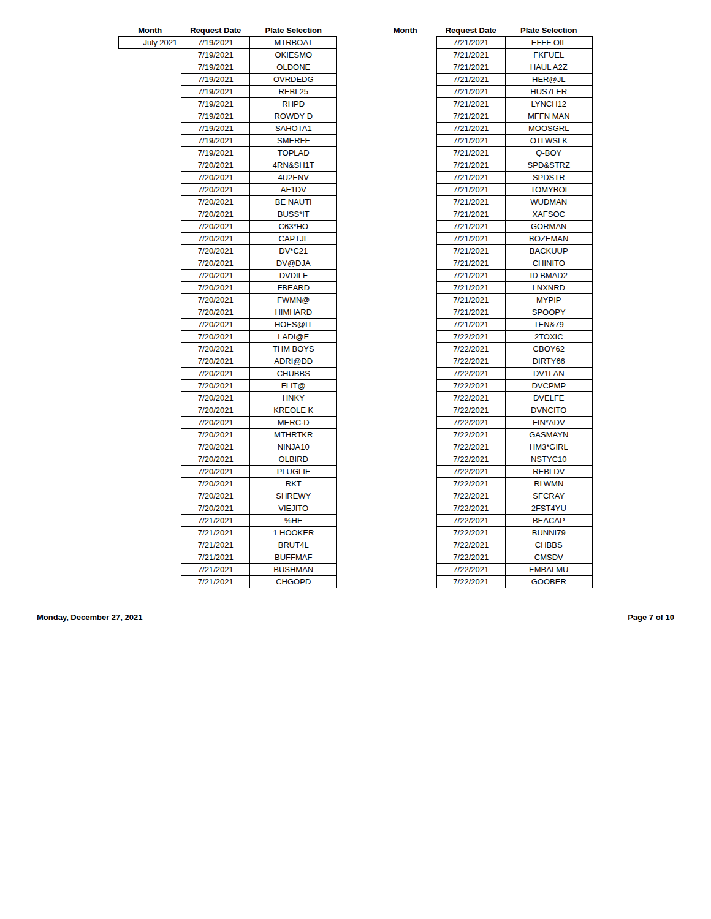| Month | Request Date | Plate Selection |
| --- | --- | --- |
| July 2021 | 7/19/2021 | MTRBOAT |
| | 7/19/2021 | OKIESMO |
| | 7/19/2021 | OLDONE |
| | 7/19/2021 | OVRDEDG |
| | 7/19/2021 | REBL25 |
| | 7/19/2021 | RHPD |
| | 7/19/2021 | ROWDY D |
| | 7/19/2021 | SAHOTA1 |
| | 7/19/2021 | SMERFF |
| | 7/19/2021 | TOPLAD |
| | 7/20/2021 | 4RN&SH1T |
| | 7/20/2021 | 4U2ENV |
| | 7/20/2021 | AF1DV |
| | 7/20/2021 | BE NAUTI |
| | 7/20/2021 | BUSS*IT |
| | 7/20/2021 | C63*HO |
| | 7/20/2021 | CAPTJL |
| | 7/20/2021 | DV*C21 |
| | 7/20/2021 | DV@DJA |
| | 7/20/2021 | DVDILF |
| | 7/20/2021 | FBEARD |
| | 7/20/2021 | FWMN@ |
| | 7/20/2021 | HIMHARD |
| | 7/20/2021 | HOES@IT |
| | 7/20/2021 | LADI@E |
| | 7/20/2021 | THM BOYS |
| | 7/20/2021 | ADRI@DD |
| | 7/20/2021 | CHUBBS |
| | 7/20/2021 | FLIT@ |
| | 7/20/2021 | HNKY |
| | 7/20/2021 | KREOLE K |
| | 7/20/2021 | MERC-D |
| | 7/20/2021 | MTHRTKR |
| | 7/20/2021 | NINJA10 |
| | 7/20/2021 | OLBIRD |
| | 7/20/2021 | PLUGLIF |
| | 7/20/2021 | RKT |
| | 7/20/2021 | SHREWY |
| | 7/20/2021 | VIEJITO |
| | 7/21/2021 | %HE |
| | 7/21/2021 | 1 HOOKER |
| | 7/21/2021 | BRUT4L |
| | 7/21/2021 | BUFFMAF |
| | 7/21/2021 | BUSHMAN |
| | 7/21/2021 | CHGOPD |
| Month | Request Date | Plate Selection |
| --- | --- | --- |
| | 7/21/2021 | EFFF OIL |
| | 7/21/2021 | FKFUEL |
| | 7/21/2021 | HAUL A2Z |
| | 7/21/2021 | HER@JL |
| | 7/21/2021 | HUS7LER |
| | 7/21/2021 | LYNCH12 |
| | 7/21/2021 | MFFN MAN |
| | 7/21/2021 | MOOSGRL |
| | 7/21/2021 | OTLWSLK |
| | 7/21/2021 | Q-BOY |
| | 7/21/2021 | SPD&STRZ |
| | 7/21/2021 | SPDSTR |
| | 7/21/2021 | TOMYBOI |
| | 7/21/2021 | WUDMAN |
| | 7/21/2021 | XAFSOC |
| | 7/21/2021 | GORMAN |
| | 7/21/2021 | BOZEMAN |
| | 7/21/2021 | BACKUUP |
| | 7/21/2021 | CHINITO |
| | 7/21/2021 | ID BMAD2 |
| | 7/21/2021 | LNXNRD |
| | 7/21/2021 | MYPIP |
| | 7/21/2021 | SPOOPY |
| | 7/21/2021 | TEN&79 |
| | 7/22/2021 | 2TOXIC |
| | 7/22/2021 | CBOY62 |
| | 7/22/2021 | DIRTY66 |
| | 7/22/2021 | DV1LAN |
| | 7/22/2021 | DVCPMP |
| | 7/22/2021 | DVELFE |
| | 7/22/2021 | DVNCITO |
| | 7/22/2021 | FIN*ADV |
| | 7/22/2021 | GASMAYN |
| | 7/22/2021 | HM3*GIRL |
| | 7/22/2021 | NSTYC10 |
| | 7/22/2021 | REBLDV |
| | 7/22/2021 | RLWMN |
| | 7/22/2021 | SFCRAY |
| | 7/22/2021 | 2FST4YU |
| | 7/22/2021 | BEACAP |
| | 7/22/2021 | BUNNI79 |
| | 7/22/2021 | CHBBS |
| | 7/22/2021 | CMSDV |
| | 7/22/2021 | EMBALMU |
| | 7/22/2021 | GOOBER |
Monday, December 27, 2021
Page 7 of 10